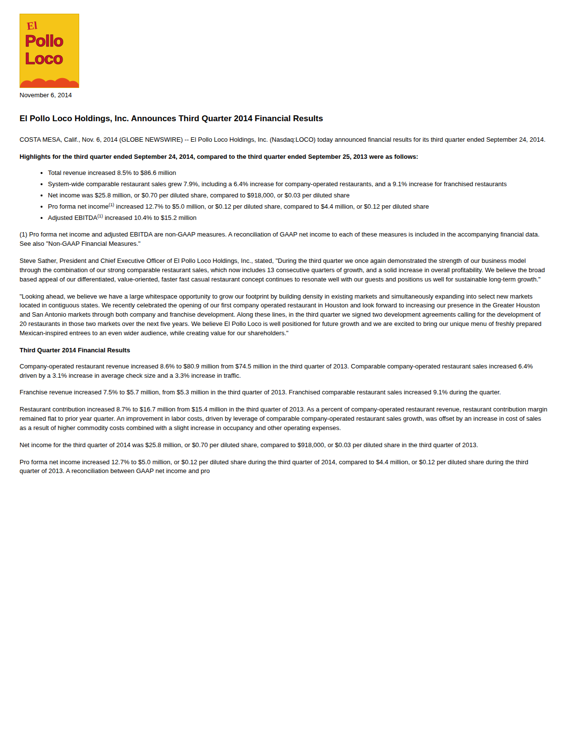El Pollo Loco
November 6, 2014
El Pollo Loco Holdings, Inc. Announces Third Quarter 2014 Financial Results
COSTA MESA, Calif., Nov. 6, 2014 (GLOBE NEWSWIRE) -- El Pollo Loco Holdings, Inc. (Nasdaq:LOCO) today announced financial results for its third quarter ended September 24, 2014.
Highlights for the third quarter ended September 24, 2014, compared to the third quarter ended September 25, 2013 were as follows:
Total revenue increased 8.5% to $86.6 million
System-wide comparable restaurant sales grew 7.9%, including a 6.4% increase for company-operated restaurants, and a 9.1% increase for franchised restaurants
Net income was $25.8 million, or $0.70 per diluted share, compared to $918,000, or $0.03 per diluted share
Pro forma net income(1) increased 12.7% to $5.0 million, or $0.12 per diluted share, compared to $4.4 million, or $0.12 per diluted share
Adjusted EBITDA(1) increased 10.4% to $15.2 million
(1) Pro forma net income and adjusted EBITDA are non-GAAP measures. A reconciliation of GAAP net income to each of these measures is included in the accompanying financial data. See also "Non-GAAP Financial Measures."
Steve Sather, President and Chief Executive Officer of El Pollo Loco Holdings, Inc., stated, "During the third quarter we once again demonstrated the strength of our business model through the combination of our strong comparable restaurant sales, which now includes 13 consecutive quarters of growth, and a solid increase in overall profitability. We believe the broad based appeal of our differentiated, value-oriented, faster fast casual restaurant concept continues to resonate well with our guests and positions us well for sustainable long-term growth."
"Looking ahead, we believe we have a large whitespace opportunity to grow our footprint by building density in existing markets and simultaneously expanding into select new markets located in contiguous states. We recently celebrated the opening of our first company operated restaurant in Houston and look forward to increasing our presence in the Greater Houston and San Antonio markets through both company and franchise development. Along these lines, in the third quarter we signed two development agreements calling for the development of 20 restaurants in those two markets over the next five years. We believe El Pollo Loco is well positioned for future growth and we are excited to bring our unique menu of freshly prepared Mexican-inspired entrees to an even wider audience, while creating value for our shareholders."
Third Quarter 2014 Financial Results
Company-operated restaurant revenue increased 8.6% to $80.9 million from $74.5 million in the third quarter of 2013. Comparable company-operated restaurant sales increased 6.4% driven by a 3.1% increase in average check size and a 3.3% increase in traffic.
Franchise revenue increased 7.5% to $5.7 million, from $5.3 million in the third quarter of 2013. Franchised comparable restaurant sales increased 9.1% during the quarter.
Restaurant contribution increased 8.7% to $16.7 million from $15.4 million in the third quarter of 2013. As a percent of company-operated restaurant revenue, restaurant contribution margin remained flat to prior year quarter. An improvement in labor costs, driven by leverage of comparable company-operated restaurant sales growth, was offset by an increase in cost of sales as a result of higher commodity costs combined with a slight increase in occupancy and other operating expenses.
Net income for the third quarter of 2014 was $25.8 million, or $0.70 per diluted share, compared to $918,000, or $0.03 per diluted share in the third quarter of 2013.
Pro forma net income increased 12.7% to $5.0 million, or $0.12 per diluted share during the third quarter of 2014, compared to $4.4 million, or $0.12 per diluted share during the third quarter of 2013. A reconciliation between GAAP net income and pro